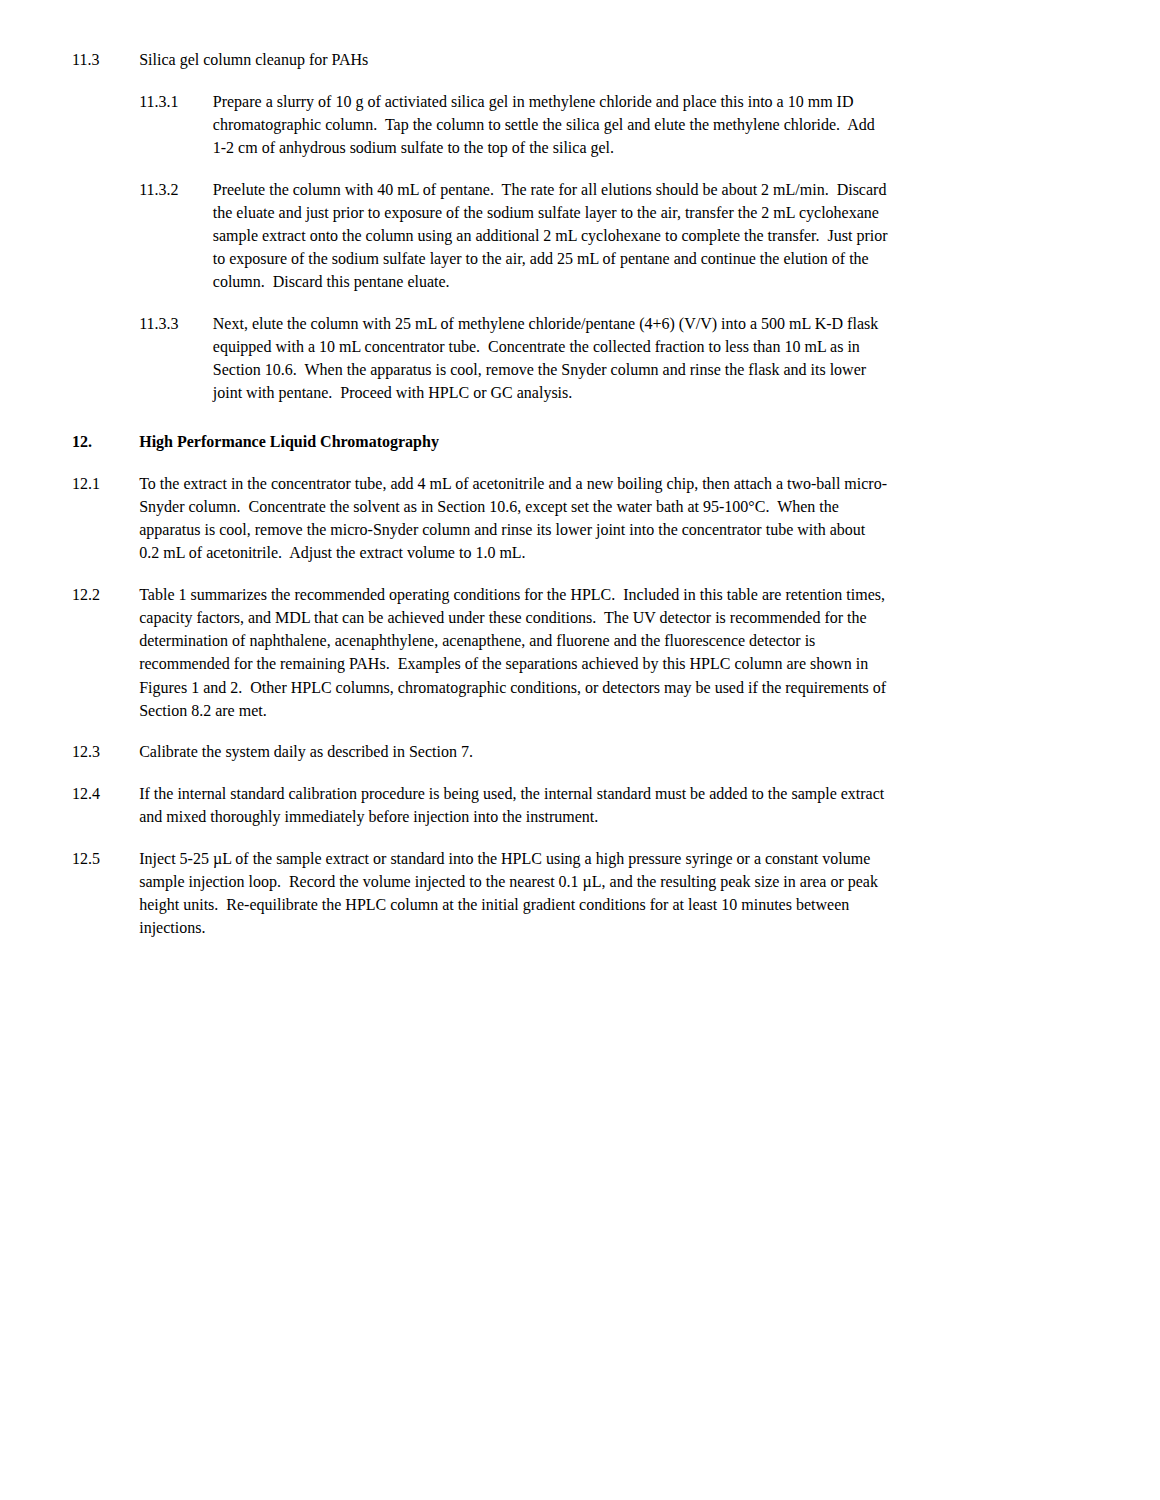11.3
Silica gel column cleanup for PAHs
11.3.1
Prepare a slurry of 10 g of activiated silica gel in methylene chloride and place this into a 10 mm ID chromatographic column. Tap the column to settle the silica gel and elute the methylene chloride. Add 1-2 cm of anhydrous sodium sulfate to the top of the silica gel.
11.3.2
Preelute the column with 40 mL of pentane. The rate for all elutions should be about 2 mL/min. Discard the eluate and just prior to exposure of the sodium sulfate layer to the air, transfer the 2 mL cyclohexane sample extract onto the column using an additional 2 mL cyclohexane to complete the transfer. Just prior to exposure of the sodium sulfate layer to the air, add 25 mL of pentane and continue the elution of the column. Discard this pentane eluate.
11.3.3
Next, elute the column with 25 mL of methylene chloride/pentane (4+6) (V/V) into a 500 mL K-D flask equipped with a 10 mL concentrator tube. Concentrate the collected fraction to less than 10 mL as in Section 10.6. When the apparatus is cool, remove the Snyder column and rinse the flask and its lower joint with pentane. Proceed with HPLC or GC analysis.
12. High Performance Liquid Chromatography
12.1
To the extract in the concentrator tube, add 4 mL of acetonitrile and a new boiling chip, then attach a two-ball micro-Snyder column. Concentrate the solvent as in Section 10.6, except set the water bath at 95-100°C. When the apparatus is cool, remove the micro-Snyder column and rinse its lower joint into the concentrator tube with about 0.2 mL of acetonitrile. Adjust the extract volume to 1.0 mL.
12.2
Table 1 summarizes the recommended operating conditions for the HPLC. Included in this table are retention times, capacity factors, and MDL that can be achieved under these conditions. The UV detector is recommended for the determination of naphthalene, acenaphthylene, acenapthene, and fluorene and the fluorescence detector is recommended for the remaining PAHs. Examples of the separations achieved by this HPLC column are shown in Figures 1 and 2. Other HPLC columns, chromatographic conditions, or detectors may be used if the requirements of Section 8.2 are met.
12.3
Calibrate the system daily as described in Section 7.
12.4
If the internal standard calibration procedure is being used, the internal standard must be added to the sample extract and mixed thoroughly immediately before injection into the instrument.
12.5
Inject 5-25 µL of the sample extract or standard into the HPLC using a high pressure syringe or a constant volume sample injection loop. Record the volume injected to the nearest 0.1 µL, and the resulting peak size in area or peak height units. Re-equilibrate the HPLC column at the initial gradient conditions for at least 10 minutes between injections.